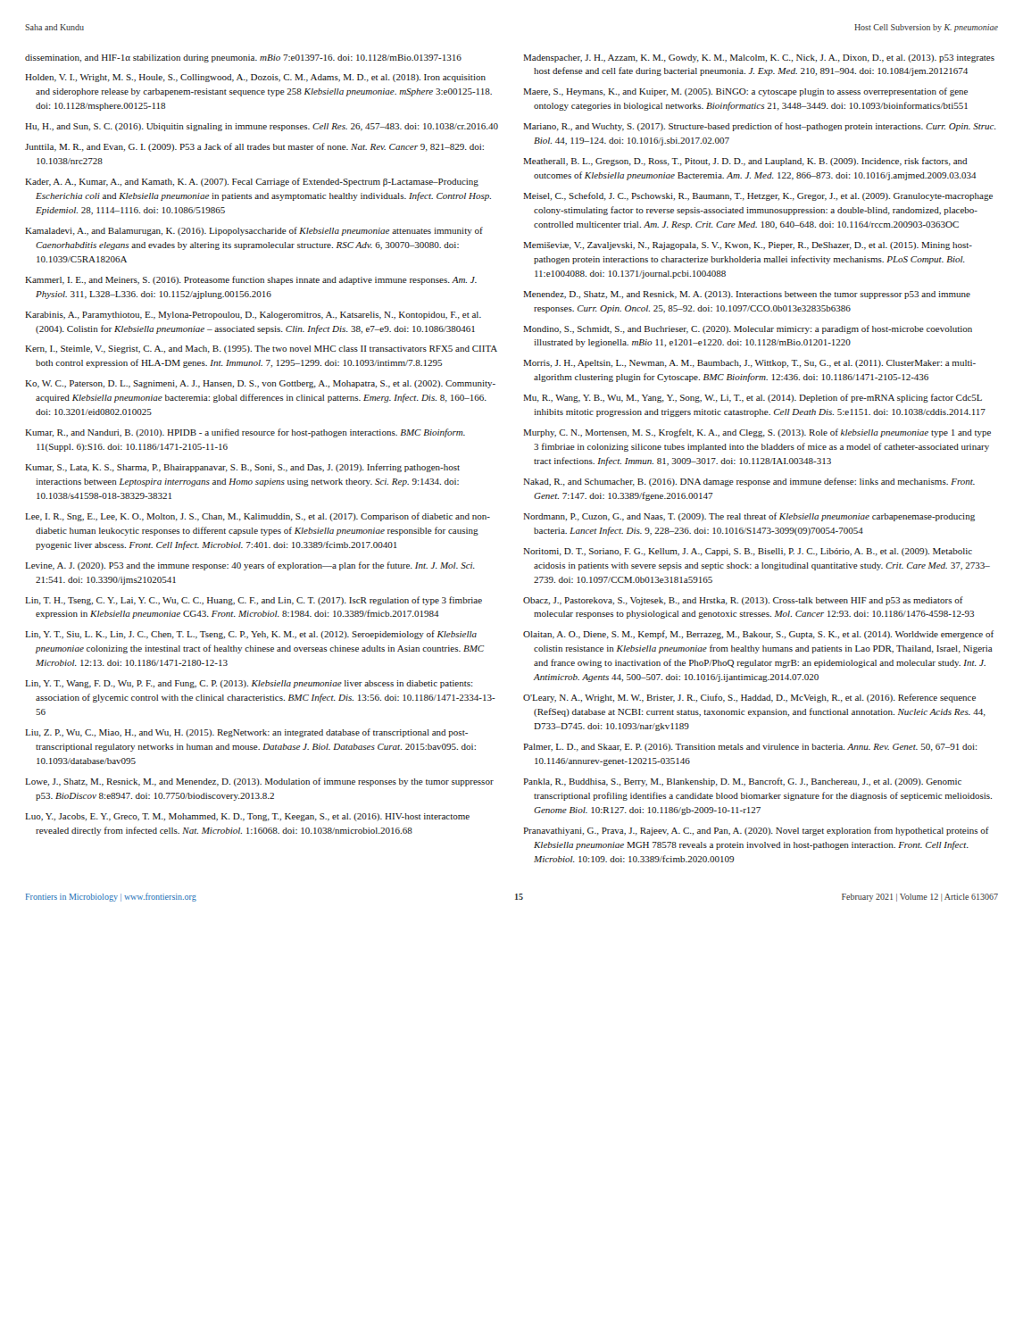Saha and Kundu
Host Cell Subversion by K. pneumoniae
dissemination, and HIF-1α stabilization during pneumonia. mBio 7:e01397-16. doi: 10.1128/mBio.01397-1316
Holden, V. I., Wright, M. S., Houle, S., Collingwood, A., Dozois, C. M., Adams, M. D., et al. (2018). Iron acquisition and siderophore release by carbapenem-resistant sequence type 258 Klebsiella pneumoniae. mSphere 3:e00125-118. doi: 10.1128/msphere.00125-118
Hu, H., and Sun, S. C. (2016). Ubiquitin signaling in immune responses. Cell Res. 26, 457–483. doi: 10.1038/cr.2016.40
Junttila, M. R., and Evan, G. I. (2009). P53 a Jack of all trades but master of none. Nat. Rev. Cancer 9, 821–829. doi: 10.1038/nrc2728
Kader, A. A., Kumar, A., and Kamath, K. A. (2007). Fecal Carriage of Extended-Spectrum β-Lactamase–Producing Escherichia coli and Klebsiella pneumoniae in patients and asymptomatic healthy individuals. Infect. Control Hosp. Epidemiol. 28, 1114–1116. doi: 10.1086/519865
Kamaladevi, A., and Balamurugan, K. (2016). Lipopolysaccharide of Klebsiella pneumoniae attenuates immunity of Caenorhabditis elegans and evades by altering its supramolecular structure. RSC Adv. 6, 30070–30080. doi: 10.1039/C5RA18206A
Kammerl, I. E., and Meiners, S. (2016). Proteasome function shapes innate and adaptive immune responses. Am. J. Physiol. 311, L328–L336. doi: 10.1152/ajplung.00156.2016
Karabinis, A., Paramythiotou, E., Mylona-Petropoulou, D., Kalogeromitros, A., Katsarelis, N., Kontopidou, F., et al. (2004). Colistin for Klebsiella pneumoniae – associated sepsis. Clin. Infect Dis. 38, e7–e9. doi: 10.1086/380461
Kern, I., Steimle, V., Siegrist, C. A., and Mach, B. (1995). The two novel MHC class II transactivators RFX5 and CIITA both control expression of HLA-DM genes. Int. Immunol. 7, 1295–1299. doi: 10.1093/intimm/7.8.1295
Ko, W. C., Paterson, D. L., Sagnimeni, A. J., Hansen, D. S., von Gottberg, A., Mohapatra, S., et al. (2002). Community-acquired Klebsiella pneumoniae bacteremia: global differences in clinical patterns. Emerg. Infect. Dis. 8, 160–166. doi: 10.3201/eid0802.010025
Kumar, R., and Nanduri, B. (2010). HPIDB - a unified resource for host-pathogen interactions. BMC Bioinform. 11(Suppl. 6):S16. doi: 10.1186/1471-2105-11-16
Kumar, S., Lata, K. S., Sharma, P., Bhairappanavar, S. B., Soni, S., and Das, J. (2019). Inferring pathogen-host interactions between Leptospira interrogans and Homo sapiens using network theory. Sci. Rep. 9:1434. doi: 10.1038/s41598-018-38329-38321
Lee, I. R., Sng, E., Lee, K. O., Molton, J. S., Chan, M., Kalimuddin, S., et al. (2017). Comparison of diabetic and non-diabetic human leukocytic responses to different capsule types of Klebsiella pneumoniae responsible for causing pyogenic liver abscess. Front. Cell Infect. Microbiol. 7:401. doi: 10.3389/fcimb.2017.00401
Levine, A. J. (2020). P53 and the immune response: 40 years of exploration—a plan for the future. Int. J. Mol. Sci. 21:541. doi: 10.3390/ijms21020541
Lin, T. H., Tseng, C. Y., Lai, Y. C., Wu, C. C., Huang, C. F., and Lin, C. T. (2017). IscR regulation of type 3 fimbriae expression in Klebsiella pneumoniae CG43. Front. Microbiol. 8:1984. doi: 10.3389/fmicb.2017.01984
Lin, Y. T., Siu, L. K., Lin, J. C., Chen, T. L., Tseng, C. P., Yeh, K. M., et al. (2012). Seroepidemiology of Klebsiella pneumoniae colonizing the intestinal tract of healthy chinese and overseas chinese adults in Asian countries. BMC Microbiol. 12:13. doi: 10.1186/1471-2180-12-13
Lin, Y. T., Wang, F. D., Wu, P. F., and Fung, C. P. (2013). Klebsiella pneumoniae liver abscess in diabetic patients: association of glycemic control with the clinical characteristics. BMC Infect. Dis. 13:56. doi: 10.1186/1471-2334-13-56
Liu, Z. P., Wu, C., Miao, H., and Wu, H. (2015). RegNetwork: an integrated database of transcriptional and post-transcriptional regulatory networks in human and mouse. Database J. Biol. Databases Curat. 2015:bav095. doi: 10.1093/database/bav095
Lowe, J., Shatz, M., Resnick, M., and Menendez, D. (2013). Modulation of immune responses by the tumor suppressor p53. BioDiscov 8:e8947. doi: 10.7750/biodiscovery.2013.8.2
Luo, Y., Jacobs, E. Y., Greco, T. M., Mohammed, K. D., Tong, T., Keegan, S., et al. (2016). HIV-host interactome revealed directly from infected cells. Nat. Microbiol. 1:16068. doi: 10.1038/nmicrobiol.2016.68
Madenspacher, J. H., Azzam, K. M., Gowdy, K. M., Malcolm, K. C., Nick, J. A., Dixon, D., et al. (2013). p53 integrates host defense and cell fate during bacterial pneumonia. J. Exp. Med. 210, 891–904. doi: 10.1084/jem.20121674
Maere, S., Heymans, K., and Kuiper, M. (2005). BiNGO: a cytoscape plugin to assess overrepresentation of gene ontology categories in biological networks. Bioinformatics 21, 3448–3449. doi: 10.1093/bioinformatics/bti551
Mariano, R., and Wuchty, S. (2017). Structure-based prediction of host–pathogen protein interactions. Curr. Opin. Struc. Biol. 44, 119–124. doi: 10.1016/j.sbi.2017.02.007
Meatherall, B. L., Gregson, D., Ross, T., Pitout, J. D. D., and Laupland, K. B. (2009). Incidence, risk factors, and outcomes of Klebsiella pneumoniae Bacteremia. Am. J. Med. 122, 866–873. doi: 10.1016/j.amjmed.2009.03.034
Meisel, C., Schefold, J. C., Pschowski, R., Baumann, T., Hetzger, K., Gregor, J., et al. (2009). Granulocyte-macrophage colony-stimulating factor to reverse sepsis-associated immunosuppression: a double-blind, randomized, placebo-controlled multicenter trial. Am. J. Resp. Crit. Care Med. 180, 640–648. doi: 10.1164/rccm.200903-0363OC
Memiševiæ, V., Zavaljevski, N., Rajagopala, S. V., Kwon, K., Pieper, R., DeShazer, D., et al. (2015). Mining host-pathogen protein interactions to characterize burkholderia mallei infectivity mechanisms. PLoS Comput. Biol. 11:e1004088. doi: 10.1371/journal.pcbi.1004088
Menendez, D., Shatz, M., and Resnick, M. A. (2013). Interactions between the tumor suppressor p53 and immune responses. Curr. Opin. Oncol. 25, 85–92. doi: 10.1097/CCO.0b013e32835b6386
Mondino, S., Schmidt, S., and Buchrieser, C. (2020). Molecular mimicry: a paradigm of host-microbe coevolution illustrated by legionella. mBio 11, e1201–e1220. doi: 10.1128/mBio.01201-1220
Morris, J. H., Apeltsin, L., Newman, A. M., Baumbach, J., Wittkop, T., Su, G., et al. (2011). ClusterMaker: a multi-algorithm clustering plugin for Cytoscape. BMC Bioinform. 12:436. doi: 10.1186/1471-2105-12-436
Mu, R., Wang, Y. B., Wu, M., Yang, Y., Song, W., Li, T., et al. (2014). Depletion of pre-mRNA splicing factor Cdc5L inhibits mitotic progression and triggers mitotic catastrophe. Cell Death Dis. 5:e1151. doi: 10.1038/cddis.2014.117
Murphy, C. N., Mortensen, M. S., Krogfelt, K. A., and Clegg, S. (2013). Role of klebsiella pneumoniae type 1 and type 3 fimbriae in colonizing silicone tubes implanted into the bladders of mice as a model of catheter-associated urinary tract infections. Infect. Immun. 81, 3009–3017. doi: 10.1128/IAI.00348-313
Nakad, R., and Schumacher, B. (2016). DNA damage response and immune defense: links and mechanisms. Front. Genet. 7:147. doi: 10.3389/fgene.2016.00147
Nordmann, P., Cuzon, G., and Naas, T. (2009). The real threat of Klebsiella pneumoniae carbapenemase-producing bacteria. Lancet Infect. Dis. 9, 228–236. doi: 10.1016/S1473-3099(09)70054-70054
Noritomi, D. T., Soriano, F. G., Kellum, J. A., Cappi, S. B., Biselli, P. J. C., Libório, A. B., et al. (2009). Metabolic acidosis in patients with severe sepsis and septic shock: a longitudinal quantitative study. Crit. Care Med. 37, 2733–2739. doi: 10.1097/CCM.0b013e3181a59165
Obacz, J., Pastorekova, S., Vojtesek, B., and Hrstka, R. (2013). Cross-talk between HIF and p53 as mediators of molecular responses to physiological and genotoxic stresses. Mol. Cancer 12:93. doi: 10.1186/1476-4598-12-93
Olaitan, A. O., Diene, S. M., Kempf, M., Berrazeg, M., Bakour, S., Gupta, S. K., et al. (2014). Worldwide emergence of colistin resistance in Klebsiella pneumoniae from healthy humans and patients in Lao PDR, Thailand, Israel, Nigeria and france owing to inactivation of the PhoP/PhoQ regulator mgrB: an epidemiological and molecular study. Int. J. Antimicrob. Agents 44, 500–507. doi: 10.1016/j.ijantimicag.2014.07.020
O'Leary, N. A., Wright, M. W., Brister, J. R., Ciufo, S., Haddad, D., McVeigh, R., et al. (2016). Reference sequence (RefSeq) database at NCBI: current status, taxonomic expansion, and functional annotation. Nucleic Acids Res. 44, D733–D745. doi: 10.1093/nar/gkv1189
Palmer, L. D., and Skaar, E. P. (2016). Transition metals and virulence in bacteria. Annu. Rev. Genet. 50, 67–91 doi: 10.1146/annurev-genet-120215-035146
Pankla, R., Buddhisa, S., Berry, M., Blankenship, D. M., Bancroft, G. J., Banchereau, J., et al. (2009). Genomic transcriptional profiling identifies a candidate blood biomarker signature for the diagnosis of septicemic melioidosis. Genome Biol. 10:R127. doi: 10.1186/gb-2009-10-11-r127
Pranavathiyani, G., Prava, J., Rajeev, A. C., and Pan, A. (2020). Novel target exploration from hypothetical proteins of Klebsiella pneumoniae MGH 78578 reveals a protein involved in host-pathogen interaction. Front. Cell Infect. Microbiol. 10:109. doi: 10.3389/fcimb.2020.00109
Frontiers in Microbiology | www.frontiersin.org
15
February 2021 | Volume 12 | Article 613067